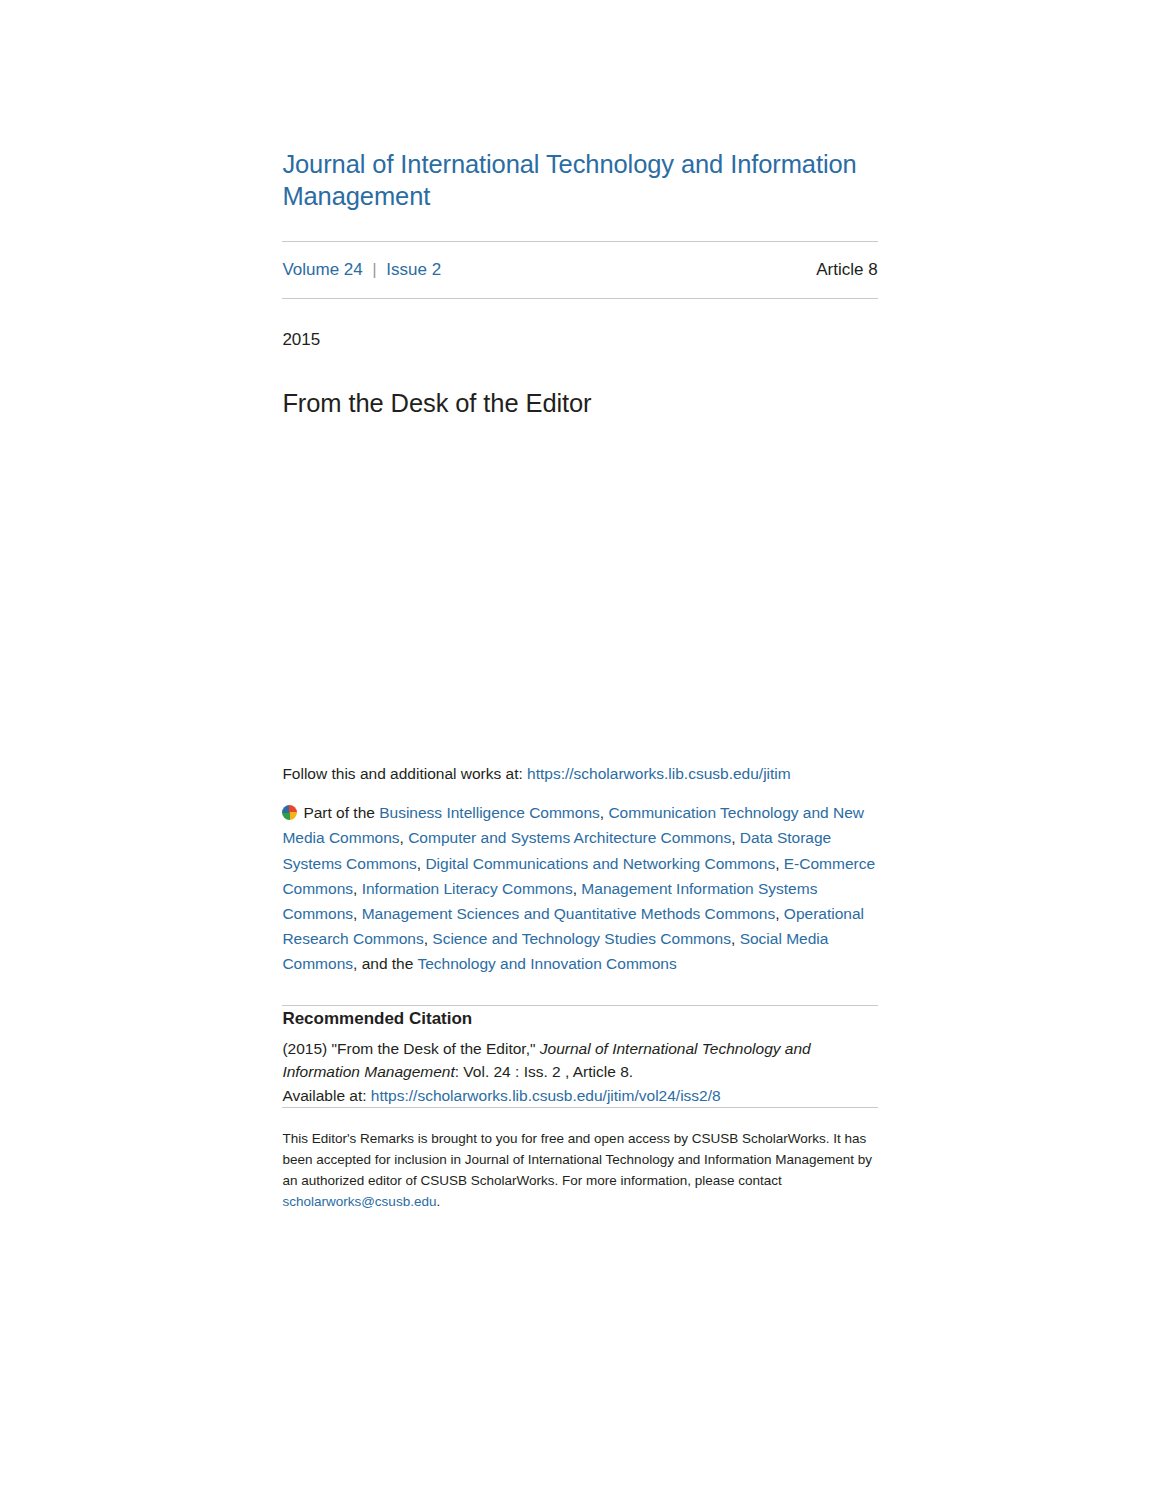Journal of International Technology and Information Management
Volume 24|Issue 2
Article 8
2015
From the Desk of the Editor
Follow this and additional works at: https://scholarworks.lib.csusb.edu/jitim
Part of the Business Intelligence Commons, Communication Technology and New Media Commons, Computer and Systems Architecture Commons, Data Storage Systems Commons, Digital Communications and Networking Commons, E-Commerce Commons, Information Literacy Commons, Management Information Systems Commons, Management Sciences and Quantitative Methods Commons, Operational Research Commons, Science and Technology Studies Commons, Social Media Commons, and the Technology and Innovation Commons
Recommended Citation
(2015) "From the Desk of the Editor," Journal of International Technology and Information Management: Vol. 24 : Iss. 2 , Article 8.
Available at: https://scholarworks.lib.csusb.edu/jitim/vol24/iss2/8
This Editor's Remarks is brought to you for free and open access by CSUSB ScholarWorks. It has been accepted for inclusion in Journal of International Technology and Information Management by an authorized editor of CSUSB ScholarWorks. For more information, please contact scholarworks@csusb.edu.